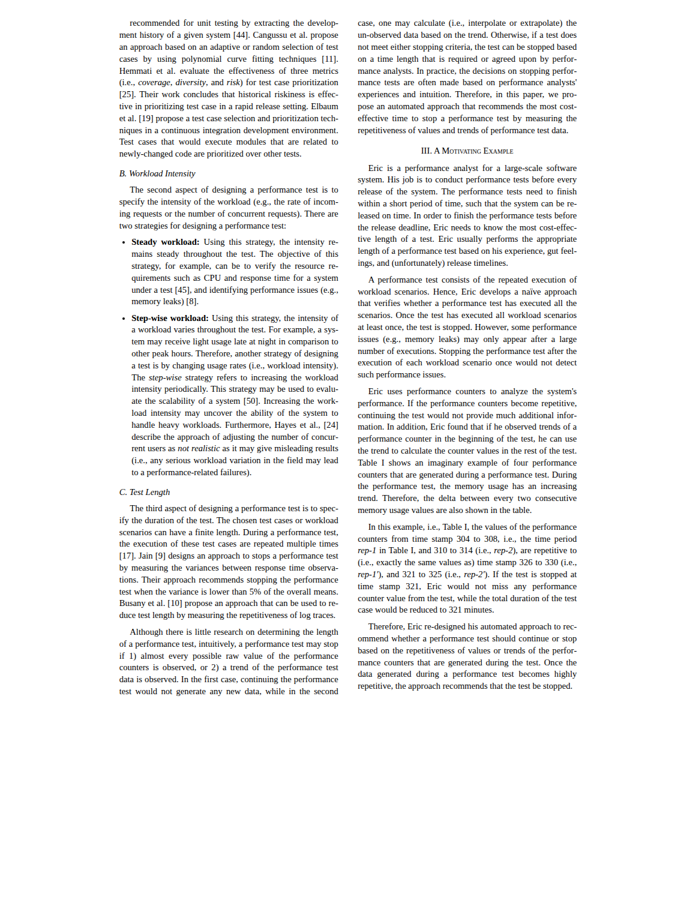recommended for unit testing by extracting the development history of a given system [44]. Cangussu et al. propose an approach based on an adaptive or random selection of test cases by using polynomial curve fitting techniques [11]. Hemmati et al. evaluate the effectiveness of three metrics (i.e., coverage, diversity, and risk) for test case prioritization [25]. Their work concludes that historical riskiness is effective in prioritizing test case in a rapid release setting. Elbaum et al. [19] propose a test case selection and prioritization techniques in a continuous integration development environment. Test cases that would execute modules that are related to newly-changed code are prioritized over other tests.
B. Workload Intensity
The second aspect of designing a performance test is to specify the intensity of the workload (e.g., the rate of incoming requests or the number of concurrent requests). There are two strategies for designing a performance test:
Steady workload: Using this strategy, the intensity remains steady throughout the test. The objective of this strategy, for example, can be to verify the resource requirements such as CPU and response time for a system under a test [45], and identifying performance issues (e.g., memory leaks) [8].
Step-wise workload: Using this strategy, the intensity of a workload varies throughout the test. For example, a system may receive light usage late at night in comparison to other peak hours. Therefore, another strategy of designing a test is by changing usage rates (i.e., workload intensity). The step-wise strategy refers to increasing the workload intensity periodically. This strategy may be used to evaluate the scalability of a system [50]. Increasing the workload intensity may uncover the ability of the system to handle heavy workloads. Furthermore, Hayes et al., [24] describe the approach of adjusting the number of concurrent users as not realistic as it may give misleading results (i.e., any serious workload variation in the field may lead to a performance-related failures).
C. Test Length
The third aspect of designing a performance test is to specify the duration of the test. The chosen test cases or workload scenarios can have a finite length. During a performance test, the execution of these test cases are repeated multiple times [17]. Jain [9] designs an approach to stops a performance test by measuring the variances between response time observations. Their approach recommends stopping the performance test when the variance is lower than 5% of the overall means. Busany et al. [10] propose an approach that can be used to reduce test length by measuring the repetitiveness of log traces.
Although there is little research on determining the length of a performance test, intuitively, a performance test may stop if 1) almost every possible raw value of the performance counters is observed, or 2) a trend of the performance test data is observed. In the first case, continuing the performance test would not generate any new data, while in the second case, one may calculate (i.e., interpolate or extrapolate) the un-observed data based on the trend. Otherwise, if a test does not meet either stopping criteria, the test can be stopped based on a time length that is required or agreed upon by performance analysts. In practice, the decisions on stopping performance tests are often made based on performance analysts' experiences and intuition. Therefore, in this paper, we propose an automated approach that recommends the most cost-effective time to stop a performance test by measuring the repetitiveness of values and trends of performance test data.
III. A Motivating Example
Eric is a performance analyst for a large-scale software system. His job is to conduct performance tests before every release of the system. The performance tests need to finish within a short period of time, such that the system can be released on time. In order to finish the performance tests before the release deadline, Eric needs to know the most cost-effective length of a test. Eric usually performs the appropriate length of a performance test based on his experience, gut feelings, and (unfortunately) release timelines.
A performance test consists of the repeated execution of workload scenarios. Hence, Eric develops a naïve approach that verifies whether a performance test has executed all the scenarios. Once the test has executed all workload scenarios at least once, the test is stopped. However, some performance issues (e.g., memory leaks) may only appear after a large number of executions. Stopping the performance test after the execution of each workload scenario once would not detect such performance issues.
Eric uses performance counters to analyze the system's performance. If the performance counters become repetitive, continuing the test would not provide much additional information. In addition, Eric found that if he observed trends of a performance counter in the beginning of the test, he can use the trend to calculate the counter values in the rest of the test. Table I shows an imaginary example of four performance counters that are generated during a performance test. During the performance test, the memory usage has an increasing trend. Therefore, the delta between every two consecutive memory usage values are also shown in the table.
In this example, i.e., Table I, the values of the performance counters from time stamp 304 to 308, i.e., the time period rep-1 in Table I, and 310 to 314 (i.e., rep-2), are repetitive to (i.e., exactly the same values as) time stamp 326 to 330 (i.e., rep-1'), and 321 to 325 (i.e., rep-2'). If the test is stopped at time stamp 321, Eric would not miss any performance counter value from the test, while the total duration of the test case would be reduced to 321 minutes.
Therefore, Eric re-designed his automated approach to recommend whether a performance test should continue or stop based on the repetitiveness of values or trends of the performance counters that are generated during the test. Once the data generated during a performance test becomes highly repetitive, the approach recommends that the test be stopped.